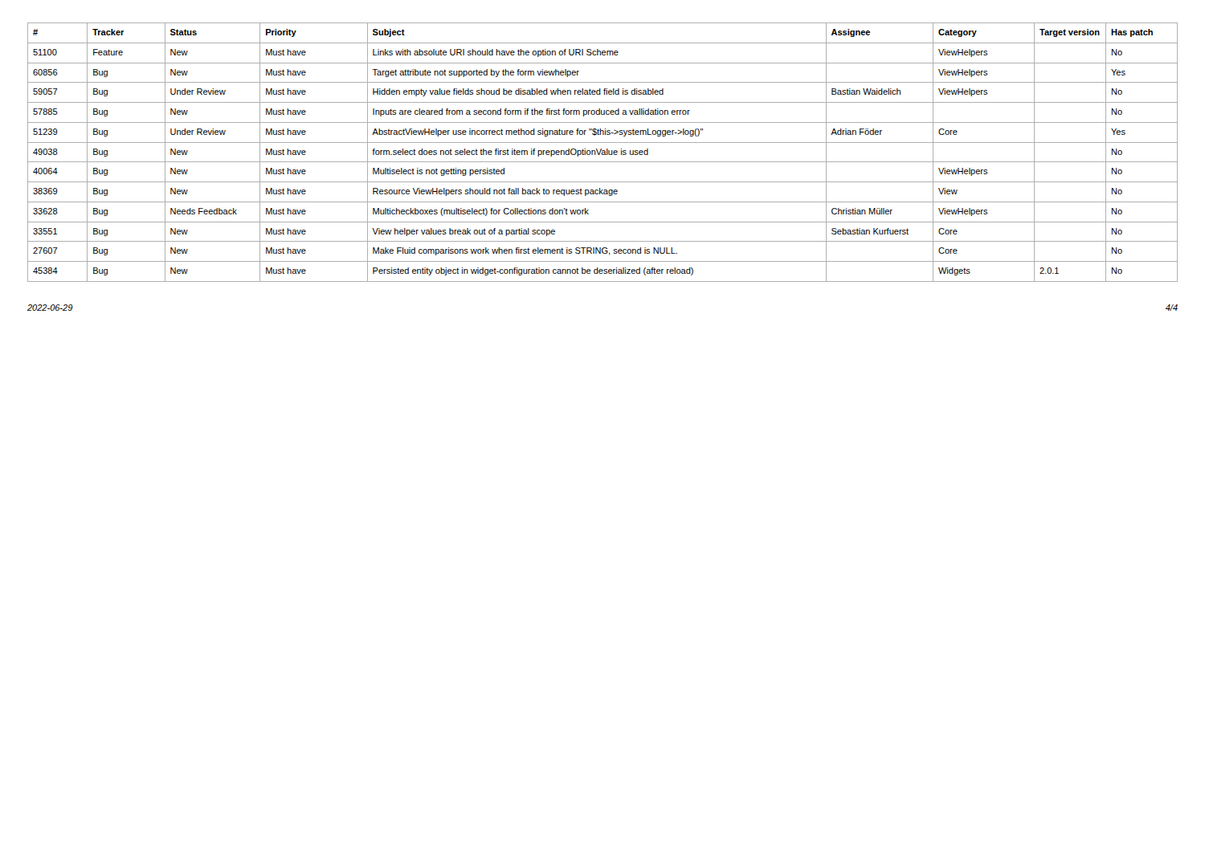| # | Tracker | Status | Priority | Subject | Assignee | Category | Target version | Has patch |
| --- | --- | --- | --- | --- | --- | --- | --- | --- |
| 51100 | Feature | New | Must have | Links with absolute URI should have the option of URI Scheme | | ViewHelpers | | No |
| 60856 | Bug | New | Must have | Target attribute not supported by the form viewhelper | | ViewHelpers | | Yes |
| 59057 | Bug | Under Review | Must have | Hidden empty value fields shoud be disabled when related field is disabled | Bastian Waidelich | ViewHelpers | | No |
| 57885 | Bug | New | Must have | Inputs are cleared from a second form if the first form produced a vallidation error | | | | No |
| 51239 | Bug | Under Review | Must have | AbstractViewHelper use incorrect method signature for "$this->systemLogger->log()" | Adrian Föder | Core | | Yes |
| 49038 | Bug | New | Must have | form.select does not select the first item if prependOptionValue is used | | | | No |
| 40064 | Bug | New | Must have | Multiselect is not getting persisted | | ViewHelpers | | No |
| 38369 | Bug | New | Must have | Resource ViewHelpers should not fall back to request package | | View | | No |
| 33628 | Bug | Needs Feedback | Must have | Multicheckboxes (multiselect) for Collections don't work | Christian Müller | ViewHelpers | | No |
| 33551 | Bug | New | Must have | View helper values break out of a partial scope | Sebastian Kurfuerst | Core | | No |
| 27607 | Bug | New | Must have | Make Fluid comparisons work when first element is STRING, second is NULL. | | Core | | No |
| 45384 | Bug | New | Must have | Persisted entity object in widget-configuration cannot be deserialized (after reload) | | Widgets | 2.0.1 | No |
2022-06-29
4/4